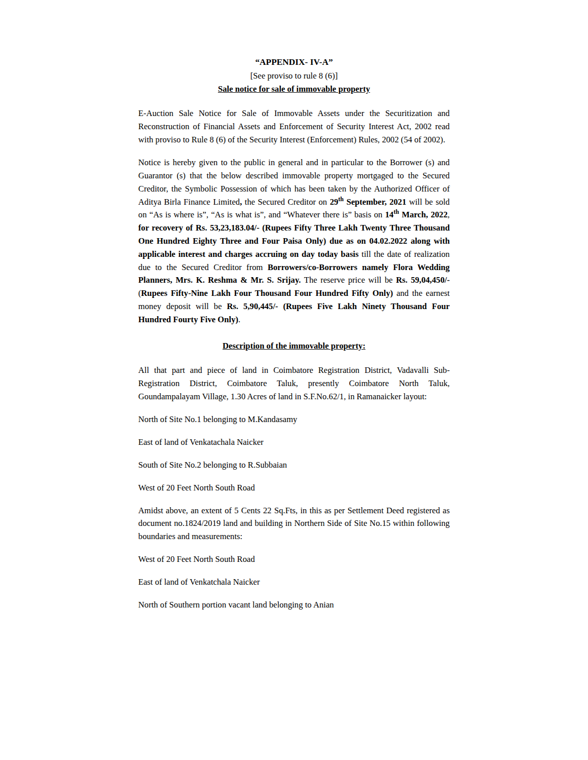“APPENDIX- IV-A”
[See proviso to rule 8 (6)]
Sale notice for sale of immovable property
E-Auction Sale Notice for Sale of Immovable Assets under the Securitization and Reconstruction of Financial Assets and Enforcement of Security Interest Act, 2002 read with proviso to Rule 8 (6) of the Security Interest (Enforcement) Rules, 2002 (54 of 2002).
Notice is hereby given to the public in general and in particular to the Borrower (s) and Guarantor (s) that the below described immovable property mortgaged to the Secured Creditor, the Symbolic Possession of which has been taken by the Authorized Officer of Aditya Birla Finance Limited, the Secured Creditor on 29th September, 2021 will be sold on “As is where is”, “As is what is”, and “Whatever there is” basis on 14th March, 2022, for recovery of Rs. 53,23,183.04/- (Rupees Fifty Three Lakh Twenty Three Thousand One Hundred Eighty Three and Four Paisa Only) due as on 04.02.2022 along with applicable interest and charges accruing on day today basis till the date of realization due to the Secured Creditor from Borrowers/co-Borrowers namely Flora Wedding Planners, Mrs. K. Reshma & Mr. S. Srijay. The reserve price will be Rs. 59,04,450/- (Rupees Fifty-Nine Lakh Four Thousand Four Hundred Fifty Only) and the earnest money deposit will be Rs. 5,90,445/- (Rupees Five Lakh Ninety Thousand Four Hundred Fourty Five Only).
Description of the immovable property:
All that part and piece of land in Coimbatore Registration District, Vadavalli Sub-Registration District, Coimbatore Taluk, presently Coimbatore North Taluk, Goundampalayam Village, 1.30 Acres of land in S.F.No.62/1, in Ramanaicker layout:
North of Site No.1 belonging to M.Kandasamy
East of land of Venkatachala Naicker
South of Site No.2 belonging to R.Subbaian
West of 20 Feet North South Road
Amidst above, an extent of 5 Cents 22 Sq.Fts, in this as per Settlement Deed registered as document no.1824/2019 land and building in Northern Side of Site No.15 within following boundaries and measurements:
West of 20 Feet North South Road
East of land of Venkatchala Naicker
North of Southern portion vacant land belonging to Anian